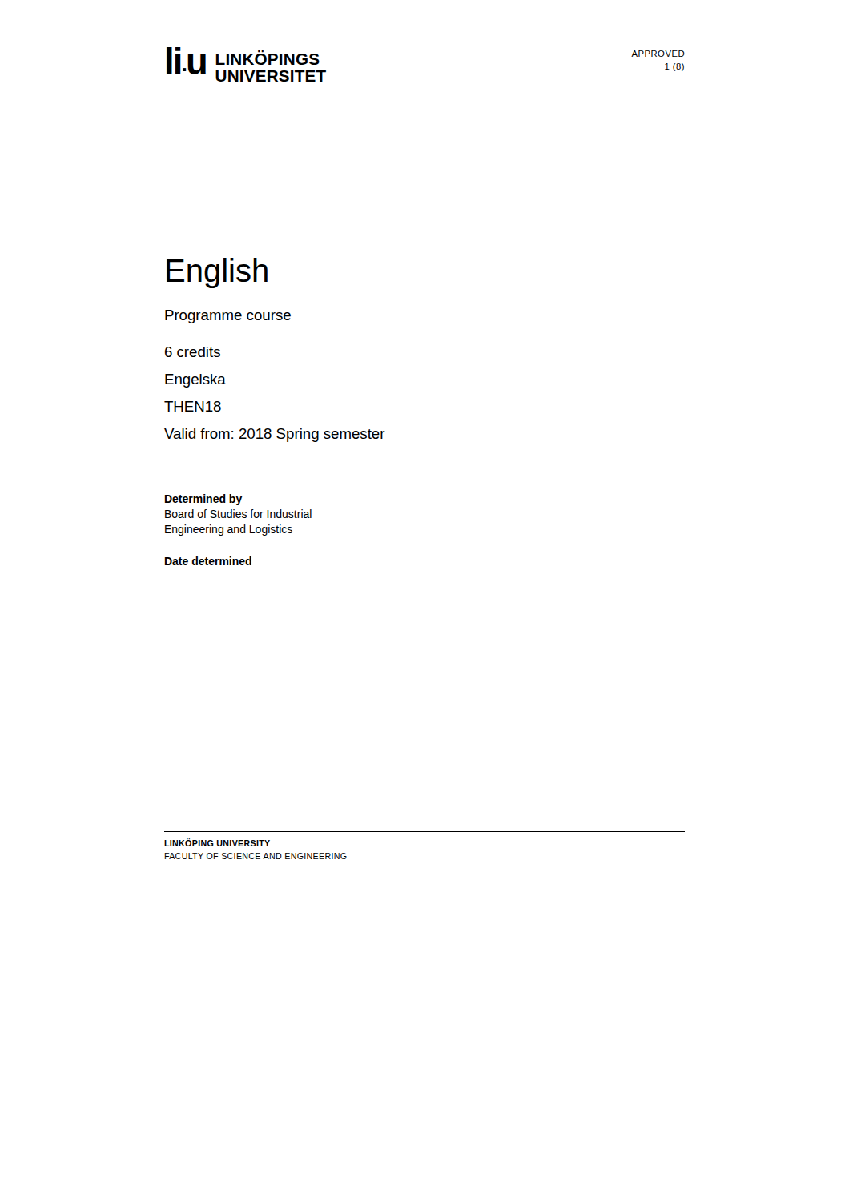li. u Linköpings
Universitet
APPROVED
1 (8)
English
Programme course
6 credits
Engelska
THEN18
Valid from: 2018 Spring semester
Determined by
Board of Studies for Industrial
Engineering and Logistics
Date determined
LINKÖPING UNIVERSITY
FACULTY OF SCIENCE AND ENGINEERING